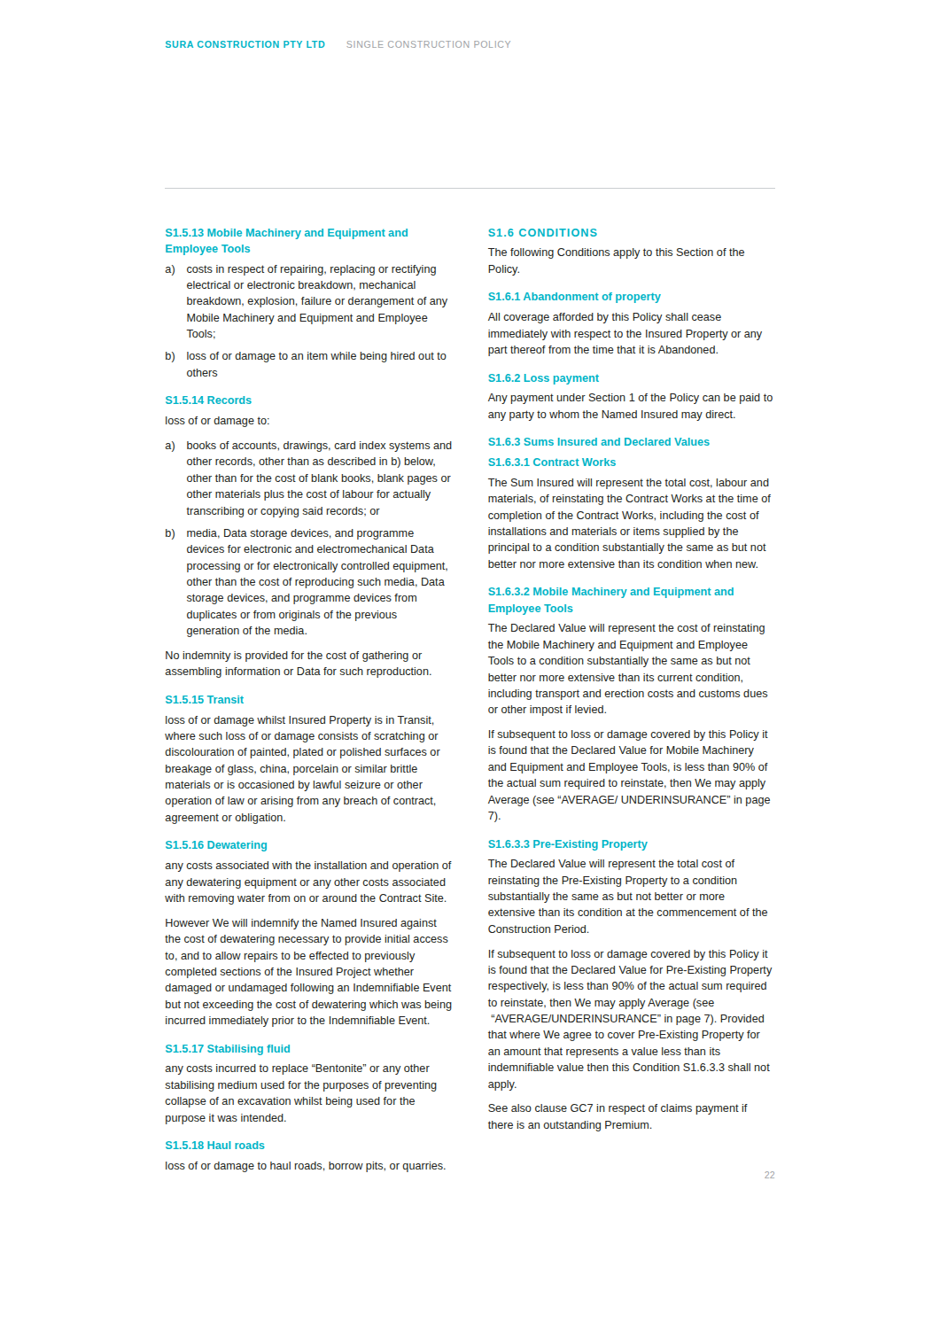SURA Construction Pty Ltd Single Construction Policy
S1.5.13 Mobile Machinery and Equipment and Employee Tools
costs in respect of repairing, replacing or rectifying electrical or electronic breakdown, mechanical breakdown, explosion, failure or derangement of any Mobile Machinery and Equipment and Employee Tools;
loss of or damage to an item while being hired out to others
S1.5.14 Records
loss of or damage to:
books of accounts, drawings, card index systems and other records, other than as described in b) below, other than for the cost of blank books, blank pages or other materials plus the cost of labour for actually transcribing or copying said records; or
media, Data storage devices, and programme devices for electronic and electromechanical Data processing or for electronically controlled equipment, other than the cost of reproducing such media, Data storage devices, and programme devices from duplicates or from originals of the previous generation of the media.
No indemnity is provided for the cost of gathering or assembling information or Data for such reproduction.
S1.5.15 Transit
loss of or damage whilst Insured Property is in Transit, where such loss of or damage consists of scratching or discolouration of painted, plated or polished surfaces or breakage of glass, china, porcelain or similar brittle materials or is occasioned by lawful seizure or other operation of law or arising from any breach of contract, agreement or obligation.
S1.5.16 Dewatering
any costs associated with the installation and operation of any dewatering equipment or any other costs associated with removing water from on or around the Contract Site.
However We will indemnify the Named Insured against the cost of dewatering necessary to provide initial access to, and to allow repairs to be effected to previously completed sections of the Insured Project whether damaged or undamaged following an Indemnifiable Event but not exceeding the cost of dewatering which was being incurred immediately prior to the Indemnifiable Event.
S1.5.17 Stabilising fluid
any costs incurred to replace “Bentonite” or any other stabilising medium used for the purposes of preventing collapse of an excavation whilst being used for the purpose it was intended.
S1.5.18 Haul roads
loss of or damage to haul roads, borrow pits, or quarries.
S1.6 Conditions
The following Conditions apply to this Section of the Policy.
S1.6.1 Abandonment of property
All coverage afforded by this Policy shall cease immediately with respect to the Insured Property or any part thereof from the time that it is Abandoned.
S1.6.2 Loss payment
Any payment under Section 1 of the Policy can be paid to any party to whom the Named Insured may direct.
S1.6.3 Sums Insured and Declared Values
S1.6.3.1 Contract Works
The Sum Insured will represent the total cost, labour and materials, of reinstating the Contract Works at the time of completion of the Contract Works, including the cost of installations and materials or items supplied by the principal to a condition substantially the same as but not better nor more extensive than its condition when new.
S1.6.3.2 Mobile Machinery and Equipment and Employee Tools
The Declared Value will represent the cost of reinstating the Mobile Machinery and Equipment and Employee Tools to a condition substantially the same as but not better nor more extensive than its current condition, including transport and erection costs and customs dues or other impost if levied.
If subsequent to loss or damage covered by this Policy it is found that the Declared Value for Mobile Machinery and Equipment and Employee Tools, is less than 90% of the actual sum required to reinstate, then We may apply Average (see “AVERAGE/ UNDERINSURANCE” in page 7).
S1.6.3.3 Pre-Existing Property
The Declared Value will represent the total cost of reinstating the Pre-Existing Property to a condition substantially the same as but not better or more extensive than its condition at the commencement of the Construction Period.
If subsequent to loss or damage covered by this Policy it is found that the Declared Value for Pre-Existing Property respectively, is less than 90% of the actual sum required to reinstate, then We may apply Average (see “AVERAGE/UNDERINSURANCE” in page 7). Provided that where We agree to cover Pre-Existing Property for an amount that represents a value less than its indemnifiable value then this Condition S1.6.3.3 shall not apply.
See also clause GC7 in respect of claims payment if there is an outstanding Premium.
22